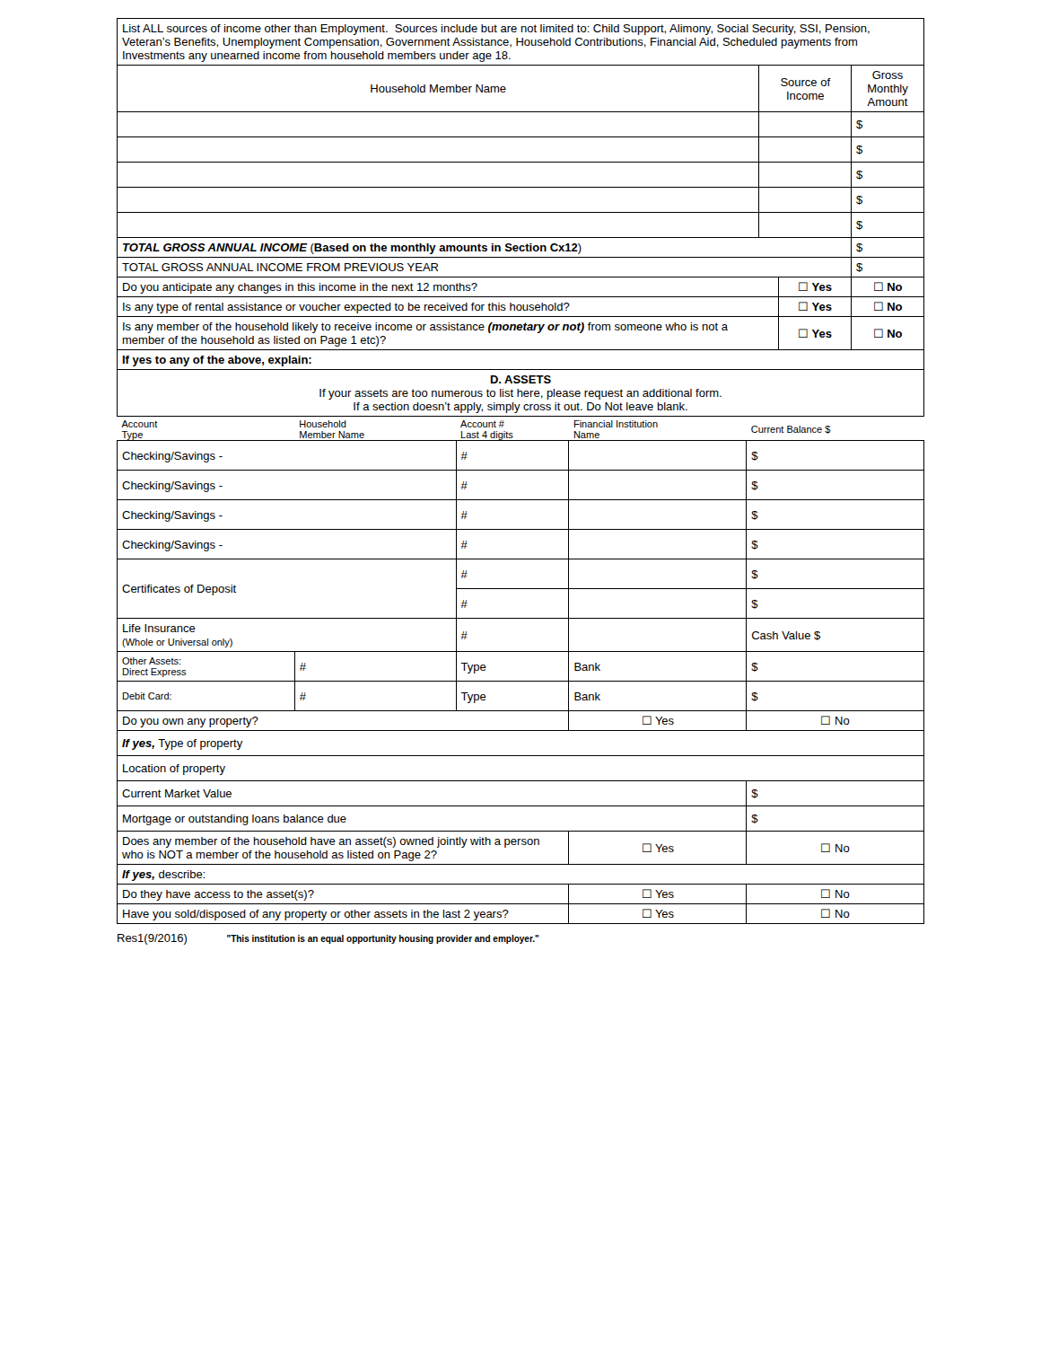| List ALL sources of income other than Employment. Sources include but are not limited to: Child Support, Alimony, Social Security, SSI, Pension, Veteran’s Benefits, Unemployment Compensation, Government Assistance, Household Contributions, Financial Aid, Scheduled payments from Investments any unearned income from household members under age 18. |
| Household Member Name | Source of Income | Gross Monthly Amount |
| | | $ |
| | | $ |
| | | $ |
| | | $ |
| | | $ |
| TOTAL GROSS ANNUAL INCOME ( Based on the monthly amounts in Section Cx12 ) | $ |
| TOTAL GROSS ANNUAL INCOME FROM PREVIOUS YEAR | $ |
| Do you anticipate any changes in this income in the next 12 months? | ☐ Yes | ☐ No |
| Is any type of rental assistance or voucher expected to be received for this household? | ☐ Yes | ☐ No |
| Is any member of the household likely to receive income or assistance (monetary or not) from someone who is not a member of the household as listed on Page 1 etc)? | ☐ Yes | ☐ No |
| If yes to any of the above, explain: |
| D. ASSETS If your assets are too numerous to list here, please request an additional form. If a section doesn’t apply, simply cross it out. Do Not leave blank. |
| Account Type | Household Member Name | Account # Last 4 digits | Financial Institution Name | Current Balance $ |
| Checking/Savings - | # | | $ |
| Checking/Savings - | # | | $ |
| Checking/Savings - | # | | $ |
| Checking/Savings - | # | | $ |
| Certificates of Deposit | # | | $ |
| # | | $ |
| Life Insurance (Whole or Universal only) | # | | Cash Value $ |
| Other Assets: Direct Express | # | Type | Bank | $ |
| Debit Card: | # | Type | Bank | $ |
| Do you own any property? | ☐ Yes | ☐ No |
| If yes, Type of property |
| Location of property |
| Current Market Value | $ |
| Mortgage or outstanding loans balance due | $ |
| Does any member of the household have an asset(s) owned jointly with a person who is NOT a member of the household as listed on Page 2? | ☐ Yes | ☐ No |
| If yes, describe: |
| Do they have access to the asset(s)? | ☐ Yes | ☐ No |
| Have you sold/disposed of any property or other assets in the last 2 years? | ☐ Yes | ☐ No |
Res1(9/2016) "This institution is an equal opportunity housing provider and employer."